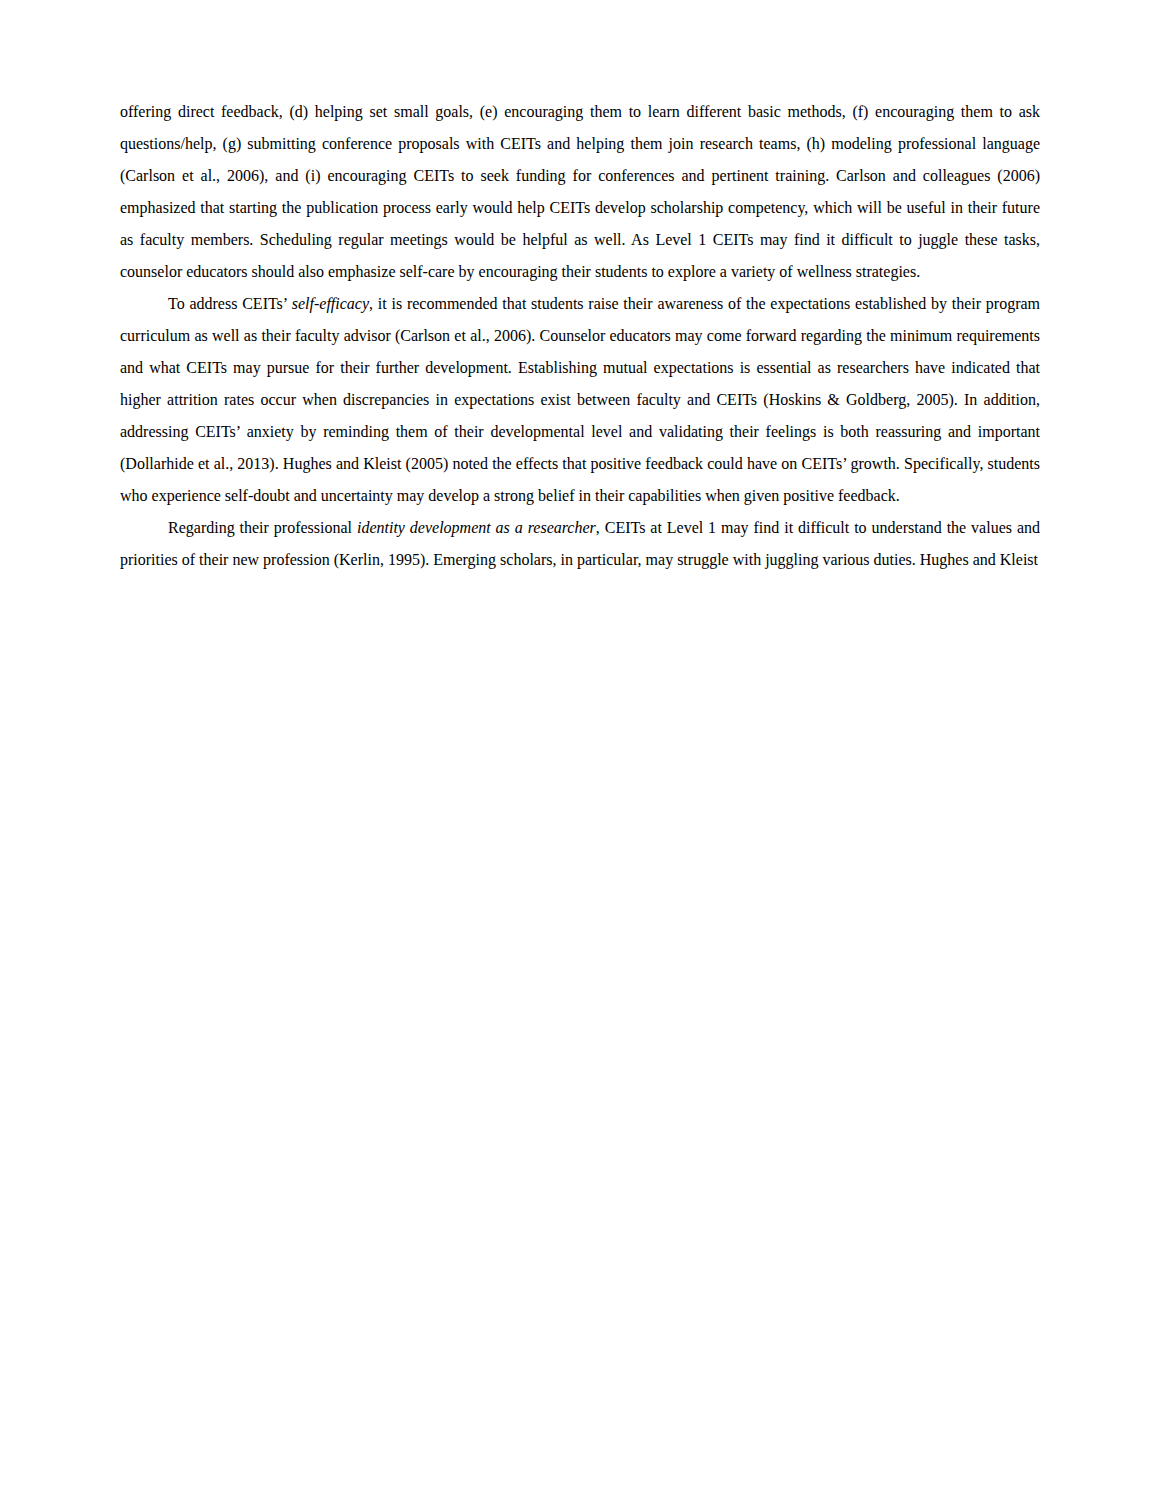offering direct feedback, (d) helping set small goals, (e) encouraging them to learn different basic methods, (f) encouraging them to ask questions/help, (g) submitting conference proposals with CEITs and helping them join research teams, (h) modeling professional language (Carlson et al., 2006), and (i) encouraging CEITs to seek funding for conferences and pertinent training. Carlson and colleagues (2006) emphasized that starting the publication process early would help CEITs develop scholarship competency, which will be useful in their future as faculty members. Scheduling regular meetings would be helpful as well. As Level 1 CEITs may find it difficult to juggle these tasks, counselor educators should also emphasize self-care by encouraging their students to explore a variety of wellness strategies.
To address CEITs’ self-efficacy, it is recommended that students raise their awareness of the expectations established by their program curriculum as well as their faculty advisor (Carlson et al., 2006). Counselor educators may come forward regarding the minimum requirements and what CEITs may pursue for their further development. Establishing mutual expectations is essential as researchers have indicated that higher attrition rates occur when discrepancies in expectations exist between faculty and CEITs (Hoskins & Goldberg, 2005). In addition, addressing CEITs’ anxiety by reminding them of their developmental level and validating their feelings is both reassuring and important (Dollarhide et al., 2013). Hughes and Kleist (2005) noted the effects that positive feedback could have on CEITs’ growth. Specifically, students who experience self-doubt and uncertainty may develop a strong belief in their capabilities when given positive feedback.
Regarding their professional identity development as a researcher, CEITs at Level 1 may find it difficult to understand the values and priorities of their new profession (Kerlin, 1995). Emerging scholars, in particular, may struggle with juggling various duties. Hughes and Kleist